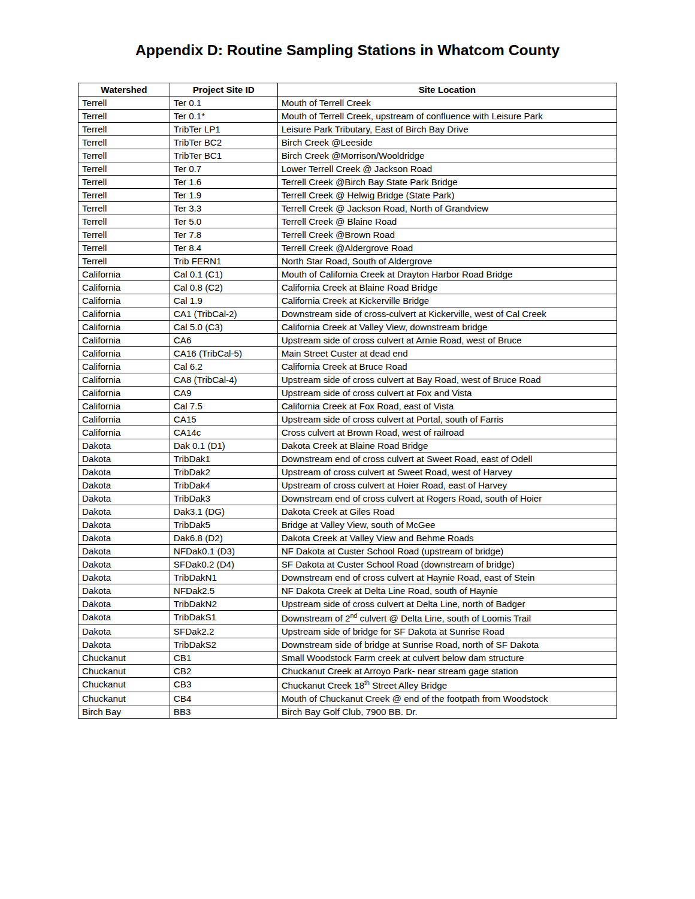Appendix D: Routine Sampling Stations in Whatcom County
Routine Sampling Stations in Whatcom County
| Watershed | Project Site ID | Site Location |
| --- | --- | --- |
| Terrell | Ter 0.1 | Mouth of Terrell Creek |
| Terrell | Ter 0.1* | Mouth of Terrell Creek, upstream of confluence with Leisure Park |
| Terrell | TribTer LP1 | Leisure Park Tributary, East of Birch Bay Drive |
| Terrell | TribTer BC2 | Birch Creek @Leeside |
| Terrell | TribTer BC1 | Birch Creek @Morrison/Wooldridge |
| Terrell | Ter 0.7 | Lower Terrell Creek @ Jackson Road |
| Terrell | Ter 1.6 | Terrell Creek @Birch Bay State Park Bridge |
| Terrell | Ter 1.9 | Terrell Creek @ Helwig Bridge (State Park) |
| Terrell | Ter 3.3 | Terrell Creek @ Jackson Road, North of Grandview |
| Terrell | Ter 5.0 | Terrell Creek @ Blaine Road |
| Terrell | Ter 7.8 | Terrell Creek @Brown Road |
| Terrell | Ter 8.4 | Terrell Creek @Aldergrove Road |
| Terrell | Trib FERN1 | North Star Road, South of Aldergrove |
| California | Cal 0.1 (C1) | Mouth of California Creek at Drayton Harbor Road Bridge |
| California | Cal 0.8 (C2) | California Creek at Blaine Road Bridge |
| California | Cal 1.9 | California Creek at Kickerville Bridge |
| California | CA1 (TribCal-2) | Downstream side of cross-culvert at Kickerville, west of Cal Creek |
| California | Cal 5.0 (C3) | California Creek at Valley View, downstream bridge |
| California | CA6 | Upstream side of cross culvert at Arnie Road, west of Bruce |
| California | CA16 (TribCal-5) | Main Street Custer at dead end |
| California | Cal 6.2 | California Creek at Bruce Road |
| California | CA8 (TribCal-4) | Upstream side of cross culvert at Bay Road, west of Bruce Road |
| California | CA9 | Upstream side of cross culvert at Fox and Vista |
| California | Cal 7.5 | California Creek at Fox Road, east of Vista |
| California | CA15 | Upstream side of cross culvert at Portal, south of Farris |
| California | CA14c | Cross culvert at Brown Road, west of railroad |
| Dakota | Dak 0.1 (D1) | Dakota Creek at Blaine Road Bridge |
| Dakota | TribDak1 | Downstream end of cross culvert at Sweet Road, east of Odell |
| Dakota | TribDak2 | Upstream of cross culvert at Sweet Road, west of Harvey |
| Dakota | TribDak4 | Upstream of cross culvert at Hoier Road, east of Harvey |
| Dakota | TribDak3 | Downstream end of cross culvert at Rogers Road, south of Hoier |
| Dakota | Dak3.1 (DG) | Dakota Creek at Giles Road |
| Dakota | TribDak5 | Bridge at Valley View, south of McGee |
| Dakota | Dak6.8 (D2) | Dakota Creek at Valley View and Behme Roads |
| Dakota | NFDak0.1 (D3) | NF Dakota at Custer School Road (upstream of bridge) |
| Dakota | SFDak0.2 (D4) | SF Dakota at Custer School Road (downstream of bridge) |
| Dakota | TribDakN1 | Downstream end of cross culvert at Haynie Road, east of Stein |
| Dakota | NFDak2.5 | NF Dakota Creek at Delta Line Road, south of Haynie |
| Dakota | TribDakN2 | Upstream side of cross culvert at Delta Line, north of Badger |
| Dakota | TribDakS1 | Downstream of 2 nd culvert @ Delta Line, south of Loomis Trail |
| Dakota | SFDak2.2 | Upstream side of bridge for SF Dakota at Sunrise Road |
| Dakota | TribDakS2 | Downstream side of bridge at Sunrise Road, north of SF Dakota |
| Chuckanut | CB1 | Small Woodstock Farm creek at culvert below dam structure |
| Chuckanut | CB2 | Chuckanut Creek at Arroyo Park- near stream gage station |
| Chuckanut | CB3 | Chuckanut Creek 18 th Street Alley Bridge |
| Chuckanut | CB4 | Mouth of Chuckanut Creek @ end of the footpath from Woodstock |
| Birch Bay | BB3 | Birch Bay Golf Club, 7900 BB. Dr. |